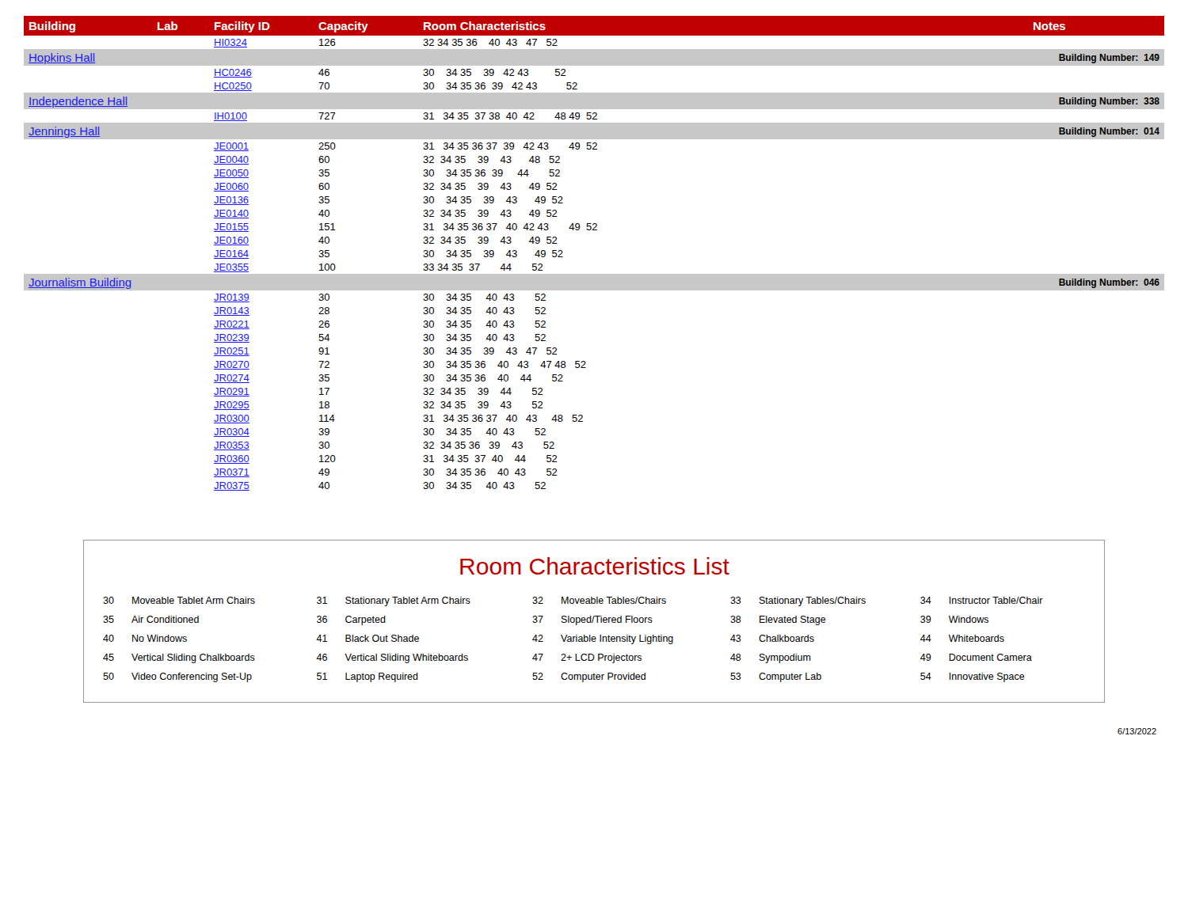| Building | Lab | Facility ID | Capacity | Room Characteristics | Notes |
| --- | --- | --- | --- | --- | --- |
| | | HI0324 | 126 | 32 34 35 36 40 43 47 52 | |
| Hopkins Hall | Building Number: 149 |
| | | HC0246 | 46 | 30 34 35 39 42 43 52 | |
| | | HC0250 | 70 | 30 34 35 36 39 42 43 52 | |
| Independence Hall | Building Number: 338 |
| | | IH0100 | 727 | 31 34 35 37 38 40 42 48 49 52 | |
| Jennings Hall | Building Number: 014 |
| | | JE0001 | 250 | 31 34 35 36 37 39 42 43 49 52 | |
| | | JE0040 | 60 | 32 34 35 39 43 48 52 | |
| | | JE0050 | 35 | 30 34 35 36 39 44 52 | |
| | | JE0060 | 60 | 32 34 35 39 43 49 52 | |
| | | JE0136 | 35 | 30 34 35 39 43 49 52 | |
| | | JE0140 | 40 | 32 34 35 39 43 49 52 | |
| | | JE0155 | 151 | 31 34 35 36 37 40 42 43 49 52 | |
| | | JE0160 | 40 | 32 34 35 39 43 49 52 | |
| | | JE0164 | 35 | 30 34 35 39 43 49 52 | |
| | | JE0355 | 100 | 33 34 35 37 44 52 | |
| Journalism Building | Building Number: 046 |
| | | JR0139 | 30 | 30 34 35 40 43 52 | |
| | | JR0143 | 28 | 30 34 35 40 43 52 | |
| | | JR0221 | 26 | 30 34 35 40 43 52 | |
| | | JR0239 | 54 | 30 34 35 40 43 52 | |
| | | JR0251 | 91 | 30 34 35 39 43 47 52 | |
| | | JR0270 | 72 | 30 34 35 36 40 43 47 48 52 | |
| | | JR0274 | 35 | 30 34 35 36 40 44 52 | |
| | | JR0291 | 17 | 32 34 35 39 44 52 | |
| | | JR0295 | 18 | 32 34 35 39 43 52 | |
| | | JR0300 | 114 | 31 34 35 36 37 40 43 48 52 | |
| | | JR0304 | 39 | 30 34 35 40 43 52 | |
| | | JR0353 | 30 | 32 34 35 36 39 43 52 | |
| | | JR0360 | 120 | 31 34 35 37 40 44 52 | |
| | | JR0371 | 49 | 30 34 35 36 40 43 52 | |
| | | JR0375 | 40 | 30 34 35 40 43 52 | |
Room Characteristics List
| 30 | Moveable Tablet Arm Chairs | 31 | Stationary Tablet Arm Chairs | 32 | Moveable Tables/Chairs | 33 | Stationary Tables/Chairs | 34 | Instructor Table/Chair |
| 35 | Air Conditioned | 36 | Carpeted | 37 | Sloped/Tiered Floors | 38 | Elevated Stage | 39 | Windows |
| 40 | No Windows | 41 | Black Out Shade | 42 | Variable Intensity Lighting | 43 | Chalkboards | 44 | Whiteboards |
| 45 | Vertical Sliding Chalkboards | 46 | Vertical Sliding Whiteboards | 47 | 2+ LCD Projectors | 48 | Sympodium | 49 | Document Camera |
| 50 | Video Conferencing Set-Up | 51 | Laptop Required | 52 | Computer Provided | 53 | Computer Lab | 54 | Innovative Space |
6/13/2022